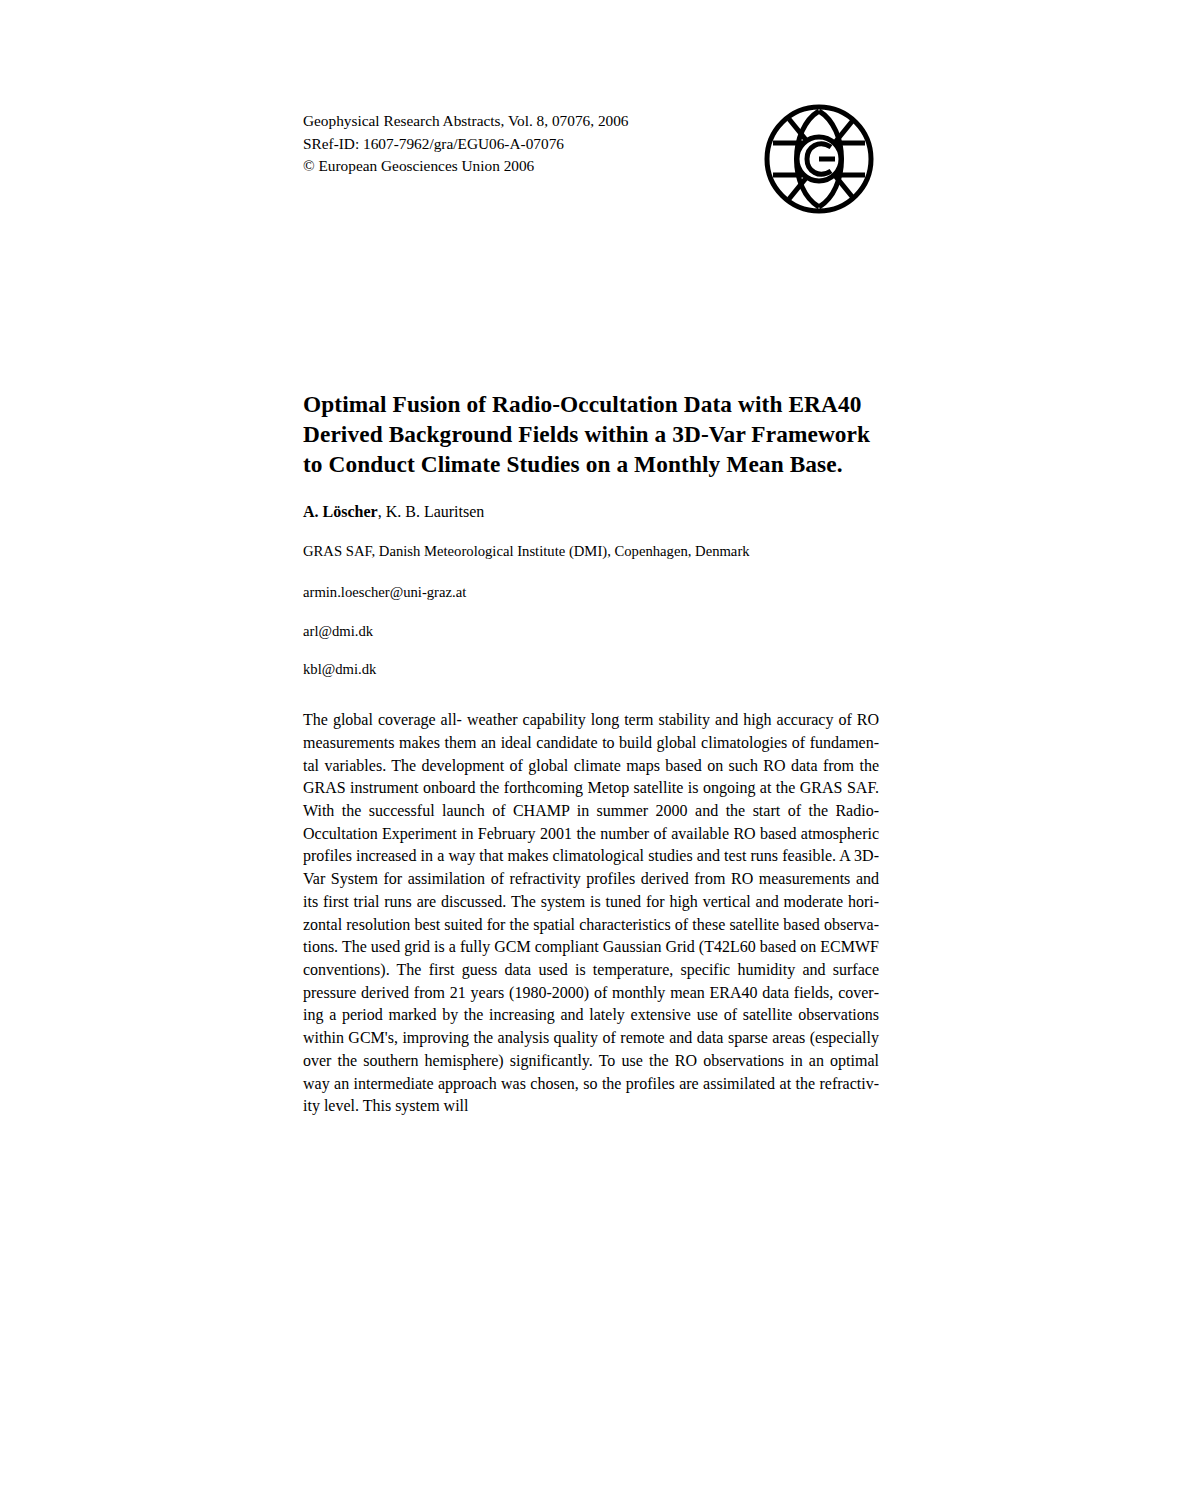Geophysical Research Abstracts, Vol. 8, 07076, 2006
SRef-ID: 1607-7962/gra/EGU06-A-07076
© European Geosciences Union 2006
Optimal Fusion of Radio-Occultation Data with ERA40 Derived Background Fields within a 3D-Var Framework to Conduct Climate Studies on a Monthly Mean Base.
A. Löscher, K. B. Lauritsen
GRAS SAF, Danish Meteorological Institute (DMI), Copenhagen, Denmark
armin.loescher@uni-graz.at
arl@dmi.dk
kbl@dmi.dk
The global coverage all- weather capability long term stability and high accuracy of RO measurements makes them an ideal candidate to build global climatologies of fundamental variables. The development of global climate maps based on such RO data from the GRAS instrument onboard the forthcoming Metop satellite is ongoing at the GRAS SAF. With the successful launch of CHAMP in summer 2000 and the start of the Radio-Occultation Experiment in February 2001 the number of available RO based atmospheric profiles increased in a way that makes climatological studies and test runs feasible. A 3D-Var System for assimilation of refractivity profiles derived from RO measurements and its first trial runs are discussed. The system is tuned for high vertical and moderate horizontal resolution best suited for the spatial characteristics of these satellite based observations. The used grid is a fully GCM compliant Gaussian Grid (T42L60 based on ECMWF conventions). The first guess data used is temperature, specific humidity and surface pressure derived from 21 years (1980-2000) of monthly mean ERA40 data fields, covering a period marked by the increasing and lately extensive use of satellite observations within GCM's, improving the analysis quality of remote and data sparse areas (especially over the southern hemisphere) significantly. To use the RO observations in an optimal way an intermediate approach was chosen, so the profiles are assimilated at the refractivity level. This system will